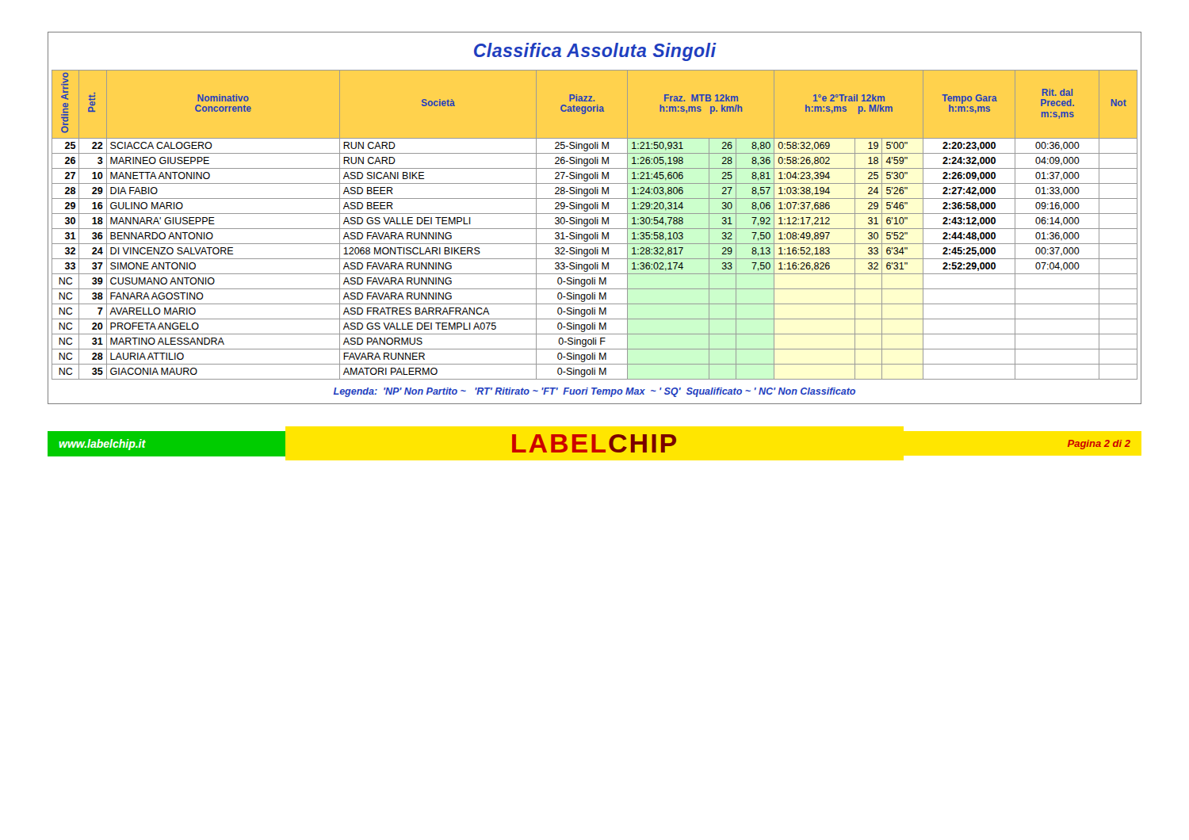Classifica Assoluta Singoli
| Ordine Arrivo | Pett. | Nominativo Concorrente | Società | Piazz. Categoria | Fraz. MTB 12km h:m:s,ms p. km/h | 1°e 2°Trail 12km h:m:s,ms p. M/km | Tempo Gara h:m:s,ms | Rit. dal Preced. m:s,ms | Not |
| --- | --- | --- | --- | --- | --- | --- | --- | --- | --- |
| 25 | 22 | SCIACCA CALOGERO | RUN CARD | 25-Singoli M | 1:21:50,931 | 26 | 8,80 | 0:58:32,069 | 19 | 5'00" | 2:20:23,000 | 00:36,000 | |
| 26 | 3 | MARINEO GIUSEPPE | RUN CARD | 26-Singoli M | 1:26:05,198 | 28 | 8,36 | 0:58:26,802 | 18 | 4'59" | 2:24:32,000 | 04:09,000 | |
| 27 | 10 | MANETTA ANTONINO | ASD SICANI BIKE | 27-Singoli M | 1:21:45,606 | 25 | 8,81 | 1:04:23,394 | 25 | 5'30" | 2:26:09,000 | 01:37,000 | |
| 28 | 29 | DIA FABIO | ASD BEER | 28-Singoli M | 1:24:03,806 | 27 | 8,57 | 1:03:38,194 | 24 | 5'26" | 2:27:42,000 | 01:33,000 | |
| 29 | 16 | GULINO MARIO | ASD BEER | 29-Singoli M | 1:29:20,314 | 30 | 8,06 | 1:07:37,686 | 29 | 5'46" | 2:36:58,000 | 09:16,000 | |
| 30 | 18 | MANNARA' GIUSEPPE | ASD GS VALLE DEI TEMPLI | 30-Singoli M | 1:30:54,788 | 31 | 7,92 | 1:12:17,212 | 31 | 6'10" | 2:43:12,000 | 06:14,000 | |
| 31 | 36 | BENNARDO ANTONIO | ASD FAVARA RUNNING | 31-Singoli M | 1:35:58,103 | 32 | 7,50 | 1:08:49,897 | 30 | 5'52" | 2:44:48,000 | 01:36,000 | |
| 32 | 24 | DI VINCENZO SALVATORE | 12068 MONTISCLARI BIKERS | 32-Singoli M | 1:28:32,817 | 29 | 8,13 | 1:16:52,183 | 33 | 6'34" | 2:45:25,000 | 00:37,000 | |
| 33 | 37 | SIMONE ANTONIO | ASD FAVARA RUNNING | 33-Singoli M | 1:36:02,174 | 33 | 7,50 | 1:16:26,826 | 32 | 6'31" | 2:52:29,000 | 07:04,000 | |
| NC | 39 | CUSUMANO ANTONIO | ASD FAVARA RUNNING | 0-Singoli M | | | | | | | | | |
| NC | 38 | FANARA AGOSTINO | ASD FAVARA RUNNING | 0-Singoli M | | | | | | | | | |
| NC | 7 | AVARELLO MARIO | ASD FRATRES BARRAFRANCA | 0-Singoli M | | | | | | | | | |
| NC | 20 | PROFETA ANGELO | ASD GS VALLE DEI TEMPLI A075 | 0-Singoli M | | | | | | | | | |
| NC | 31 | MARTINO ALESSANDRA | ASD PANORMUS | 0-Singoli F | | | | | | | | | |
| NC | 28 | LAURIA ATTILIO | FAVARA RUNNER | 0-Singoli M | | | | | | | | | |
| NC | 35 | GIACONIA MAURO | AMATORI PALERMO | 0-Singoli M | | | | | | | | | |
Legenda: 'NP' Non Partito ~ 'RT' Ritirato ~ 'FT' Fuori Tempo Max ~ ' SQ' Squalificato ~ ' NC' Non Classificato
www.labelchip.it
LABEL CHIP
Pagina 2 di 2